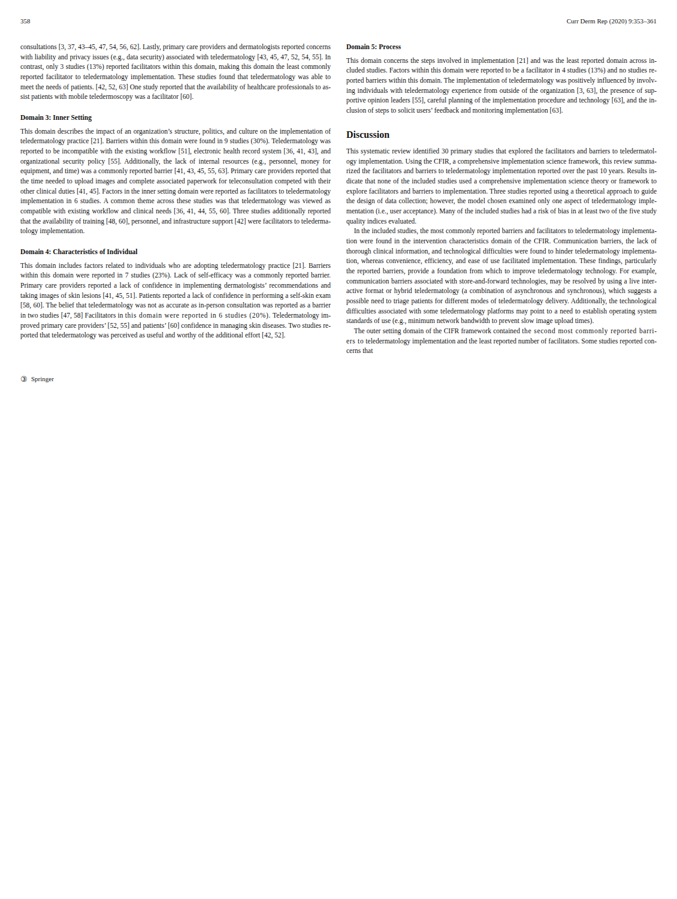358
Curr Derm Rep (2020) 9:353–361
consultations [3, 37, 43–45, 47, 54, 56, 62]. Lastly, primary care providers and dermatologists reported concerns with liability and privacy issues (e.g., data security) associated with teledermatology [43, 45, 47, 52, 54, 55]. In contrast, only 3 studies (13%) reported facilitators within this domain, making this domain the least commonly reported facilitator to teledermatology implementation. These studies found that teledermatology was able to meet the needs of patients. [42, 52, 63] One study reported that the availability of healthcare professionals to assist patients with mobile teledermoscopy was a facilitator [60].
Domain 3: Inner Setting
This domain describes the impact of an organization’s structure, politics, and culture on the implementation of teledermatology practice [21]. Barriers within this domain were found in 9 studies (30%). Teledermatology was reported to be incompatible with the existing workflow [51], electronic health record system [36, 41, 43], and organizational security policy [55]. Additionally, the lack of internal resources (e.g., personnel, money for equipment, and time) was a commonly reported barrier [41, 43, 45, 55, 63]. Primary care providers reported that the time needed to upload images and complete associated paperwork for teleconsultation competed with their other clinical duties [41, 45]. Factors in the inner setting domain were reported as facilitators to teledermatology implementation in 6 studies. A common theme across these studies was that teledermatology was viewed as compatible with existing workflow and clinical needs [36, 41, 44, 55, 60]. Three studies additionally reported that the availability of training [48, 60], personnel, and infrastructure support [42] were facilitators to teledermatology implementation.
Domain 4: Characteristics of Individual
This domain includes factors related to individuals who are adopting teledermatology practice [21]. Barriers within this domain were reported in 7 studies (23%). Lack of self-efficacy was a commonly reported barrier. Primary care providers reported a lack of confidence in implementing dermatologists’ recommendations and taking images of skin lesions [41, 45, 51]. Patients reported a lack of confidence in performing a self-skin exam [58, 60]. The belief that teledermatology was not as accurate as in-person consultation was reported as a barrier in two studies [47, 58] Facilitators in this domain were reported in 6 studies (20%). Teledermatology improved primary care providers’ [52, 55] and patients’ [60] confidence in managing skin diseases. Two studies reported that teledermatology was perceived as useful and worthy of the additional effort [42, 52].
Domain 5: Process
This domain concerns the steps involved in implementation [21] and was the least reported domain across included studies. Factors within this domain were reported to be a facilitator in 4 studies (13%) and no studies reported barriers within this domain. The implementation of teledermatology was positively influenced by involving individuals with teledermatology experience from outside of the organization [3, 63], the presence of supportive opinion leaders [55], careful planning of the implementation procedure and technology [63], and the inclusion of steps to solicit users’ feedback and monitoring implementation [63].
Discussion
This systematic review identified 30 primary studies that explored the facilitators and barriers to teledermatology implementation. Using the CFIR, a comprehensive implementation science framework, this review summarized the facilitators and barriers to teledermatology implementation reported over the past 10 years. Results indicate that none of the included studies used a comprehensive implementation science theory or framework to explore facilitators and barriers to implementation. Three studies reported using a theoretical approach to guide the design of data collection; however, the model chosen examined only one aspect of teledermatology implementation (i.e., user acceptance). Many of the included studies had a risk of bias in at least two of the five study quality indices evaluated.
In the included studies, the most commonly reported barriers and facilitators to teledermatology implementation were found in the intervention characteristics domain of the CFIR. Communication barriers, the lack of thorough clinical information, and technological difficulties were found to hinder teledermatology implementation, whereas convenience, efficiency, and ease of use facilitated implementation. These findings, particularly the reported barriers, provide a foundation from which to improve teledermatology technology. For example, communication barriers associated with store-and-forward technologies, may be resolved by using a live interactive format or hybrid teledermatology (a combination of asynchronous and synchronous), which suggests a possible need to triage patients for different modes of teledermatology delivery. Additionally, the technological difficulties associated with some teledermatology platforms may point to a need to establish operating system standards of use (e.g., minimum network bandwidth to prevent slow image upload times).
The outer setting domain of the CIFR framework contained the second most commonly reported barriers to teledermatology implementation and the least reported number of facilitators. Some studies reported concerns that
③ Springer